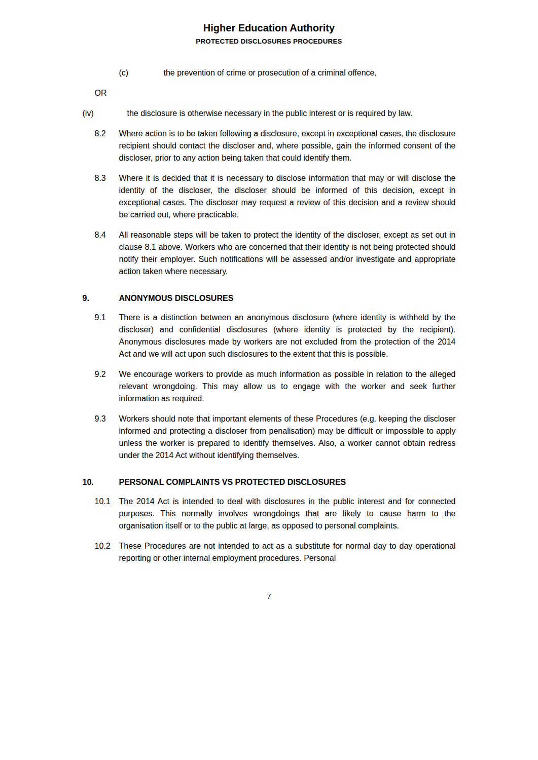Higher Education Authority
PROTECTED DISCLOSURES PROCEDURES
(c) the prevention of crime or prosecution of a criminal offence,
OR
(iv) the disclosure is otherwise necessary in the public interest or is required by law.
8.2 Where action is to be taken following a disclosure, except in exceptional cases, the disclosure recipient should contact the discloser and, where possible, gain the informed consent of the discloser, prior to any action being taken that could identify them.
8.3 Where it is decided that it is necessary to disclose information that may or will disclose the identity of the discloser, the discloser should be informed of this decision, except in exceptional cases. The discloser may request a review of this decision and a review should be carried out, where practicable.
8.4 All reasonable steps will be taken to protect the identity of the discloser, except as set out in clause 8.1 above. Workers who are concerned that their identity is not being protected should notify their employer. Such notifications will be assessed and/or investigate and appropriate action taken where necessary.
9. Anonymous Disclosures
9.1 There is a distinction between an anonymous disclosure (where identity is withheld by the discloser) and confidential disclosures (where identity is protected by the recipient). Anonymous disclosures made by workers are not excluded from the protection of the 2014 Act and we will act upon such disclosures to the extent that this is possible.
9.2 We encourage workers to provide as much information as possible in relation to the alleged relevant wrongdoing. This may allow us to engage with the worker and seek further information as required.
9.3 Workers should note that important elements of these Procedures (e.g. keeping the discloser informed and protecting a discloser from penalisation) may be difficult or impossible to apply unless the worker is prepared to identify themselves. Also, a worker cannot obtain redress under the 2014 Act without identifying themselves.
10. Personal Complaints vs Protected Disclosures
10.1 The 2014 Act is intended to deal with disclosures in the public interest and for connected purposes. This normally involves wrongdoings that are likely to cause harm to the organisation itself or to the public at large, as opposed to personal complaints.
10.2 These Procedures are not intended to act as a substitute for normal day to day operational reporting or other internal employment procedures. Personal
7